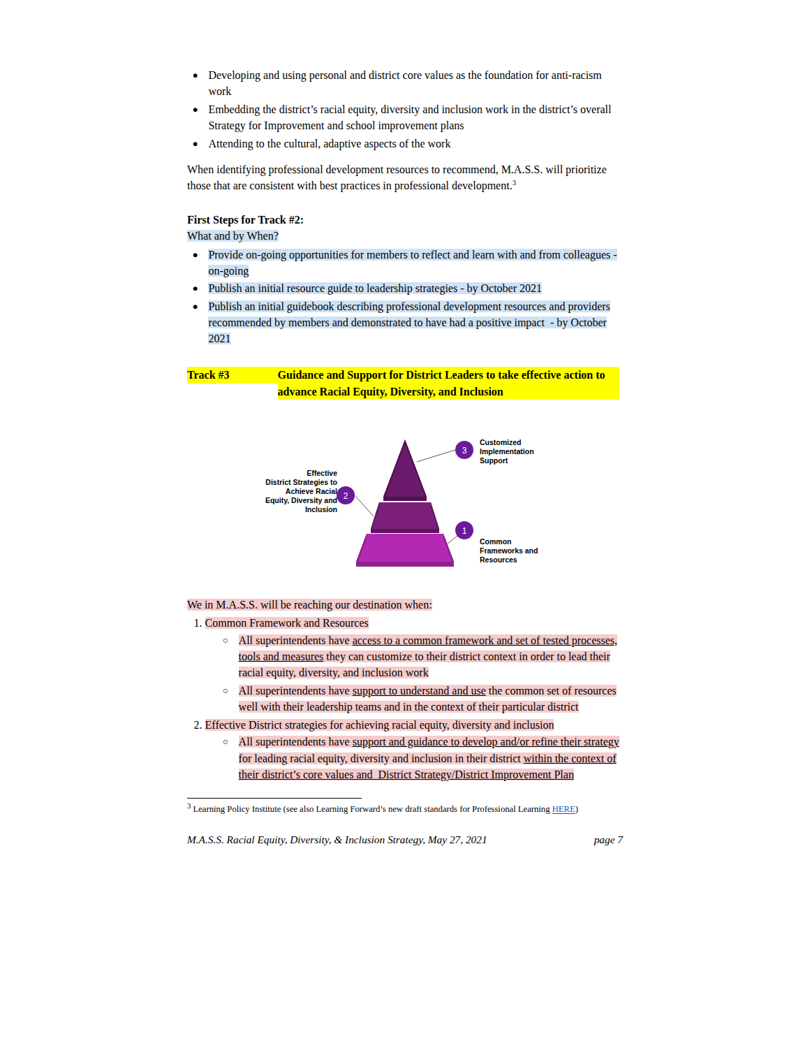Developing and using personal and district core values as the foundation for anti-racism work
Embedding the district’s racial equity, diversity and inclusion work in the district’s overall Strategy for Improvement and school improvement plans
Attending to the cultural, adaptive aspects of the work
When identifying professional development resources to recommend, M.A.S.S. will prioritize those that are consistent with best practices in professional development.3
First Steps for Track #2:
What and by When?
Provide on-going opportunities for members to reflect and learn with and from colleagues - on-going
Publish an initial resource guide to leadership strategies - by October 2021
Publish an initial guidebook describing professional development resources and providers recommended by members and demonstrated to have had a positive impact - by October 2021
Track #3 Guidance and Support for District Leaders to take effective action to advance Racial Equity, Diversity, and Inclusion
3 Customized Implementation Support 2 Effective District Strategies to Achieve Racial Equity, Diversity and Inclusion 1 Common Frameworks and Resources
We in M.A.S.S. will be reaching our destination when:
Common Framework and Resources
All superintendents have access to a common framework and set of tested processes, tools and measures they can customize to their district context in order to lead their racial equity, diversity, and inclusion work
All superintendents have support to understand and use the common set of resources well with their leadership teams and in the context of their particular district
Effective District strategies for achieving racial equity, diversity and inclusion
All superintendents have support and guidance to develop and/or refine their strategy for leading racial equity, diversity and inclusion in their district within the context of their district’s core values and District Strategy/District Improvement Plan
3 Learning Policy Institute (see also Learning Forward’s new draft standards for Professional Learning HERE)
M.A.S.S. Racial Equity, Diversity, & Inclusion Strategy, May 27, 2021 page 7